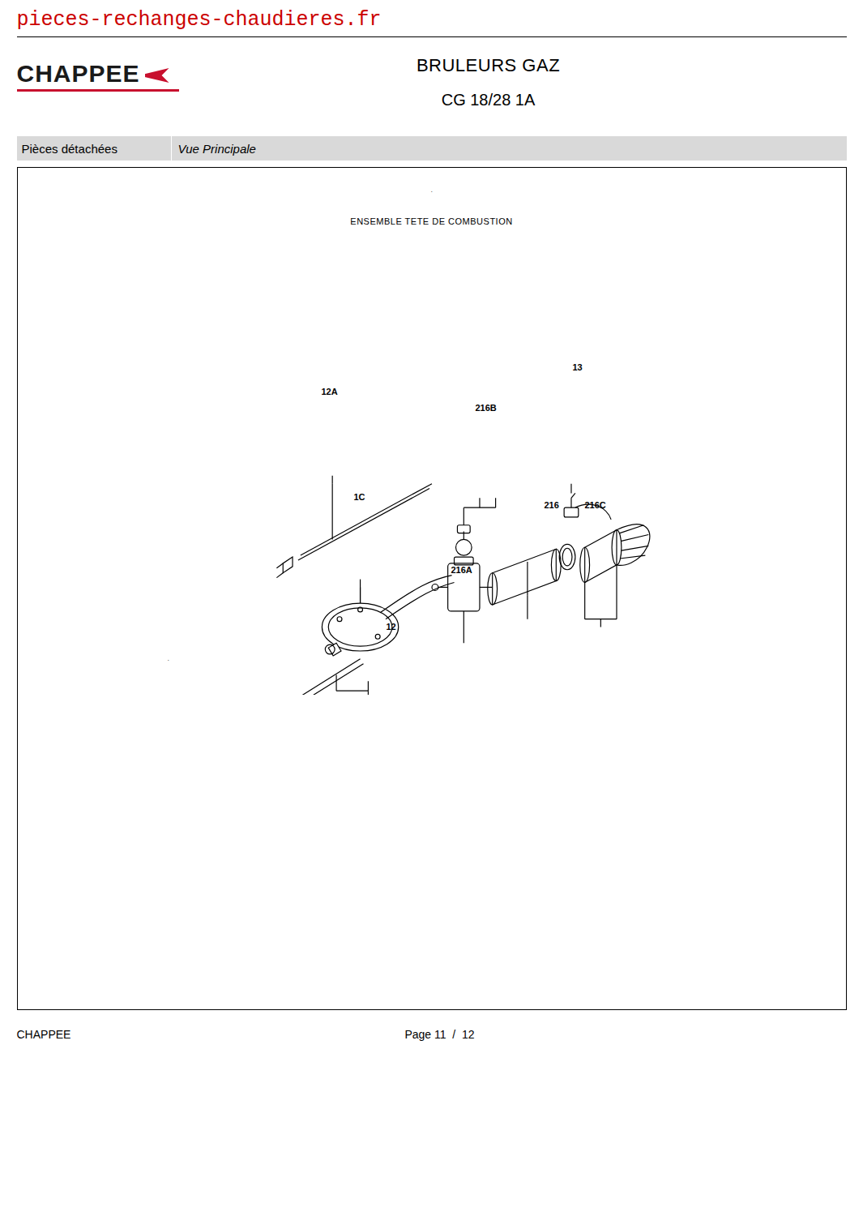pieces-rechanges-chaudieres.fr
CHAPPEE
BRULEURS GAZ
CG 18/28 1A
Pièces détachées
Vue Principale
.
ENSEMBLE TETE DE COMBUSTION
12A
216B
13
1C
216
216C
216A
12
.
CHAPPEE
Page 11 / 12